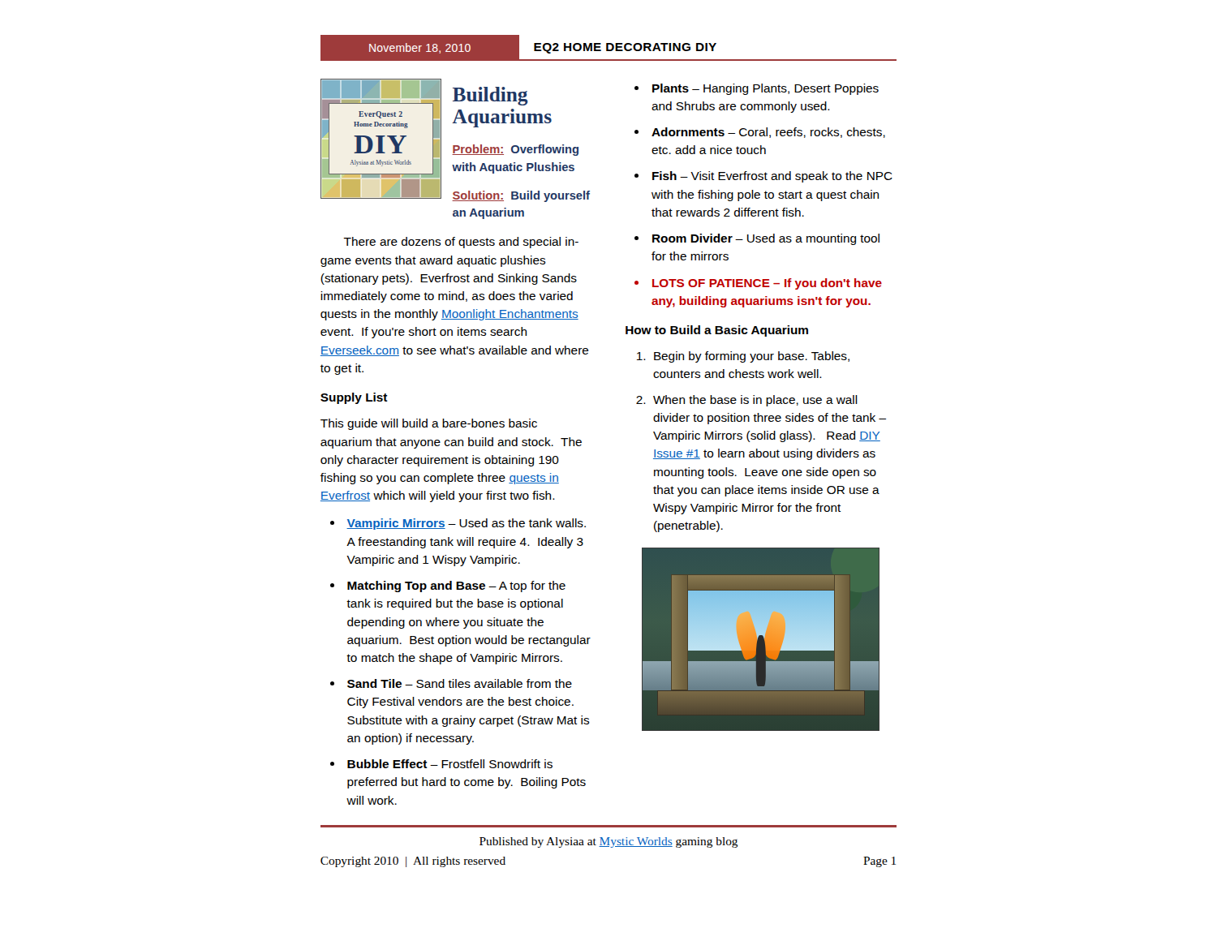November 18, 2010
EQ2 HOME DECORATING DIY
EverQuest 2
Home Decorating
DIY
Alysiaa at Mystic Worlds
Building Aquariums
Problem: Overflowing with Aquatic Plushies
Solution: Build yourself an Aquarium
There are dozens of quests and special in-game events that award aquatic plushies (stationary pets). Everfrost and Sinking Sands immediately come to mind, as does the varied quests in the monthly Moonlight Enchantments event. If you're short on items search Everseek.com to see what's available and where to get it.
Supply List
This guide will build a bare-bones basic aquarium that anyone can build and stock. The only character requirement is obtaining 190 fishing so you can complete three quests in Everfrost which will yield your first two fish.
Vampiric Mirrors – Used as the tank walls. A freestanding tank will require 4. Ideally 3 Vampiric and 1 Wispy Vampiric.
Matching Top and Base – A top for the tank is required but the base is optional depending on where you situate the aquarium. Best option would be rectangular to match the shape of Vampiric Mirrors.
Sand Tile – Sand tiles available from the City Festival vendors are the best choice. Substitute with a grainy carpet (Straw Mat is an option) if necessary.
Bubble Effect – Frostfell Snowdrift is preferred but hard to come by. Boiling Pots will work.
Plants – Hanging Plants, Desert Poppies and Shrubs are commonly used.
Adornments – Coral, reefs, rocks, chests, etc. add a nice touch
Fish – Visit Everfrost and speak to the NPC with the fishing pole to start a quest chain that rewards 2 different fish.
Room Divider – Used as a mounting tool for the mirrors
LOTS OF PATIENCE – If you don't have any, building aquariums isn't for you.
How to Build a Basic Aquarium
Begin by forming your base. Tables, counters and chests work well.
When the base is in place, use a wall divider to position three sides of the tank – Vampiric Mirrors (solid glass). Read DIY Issue #1 to learn about using dividers as mounting tools. Leave one side open so that you can place items inside OR use a Wispy Vampiric Mirror for the front (penetrable).
Published by Alysiaa at Mystic Worlds gaming blog
Copyright 2010 | All rights reserved Page 1